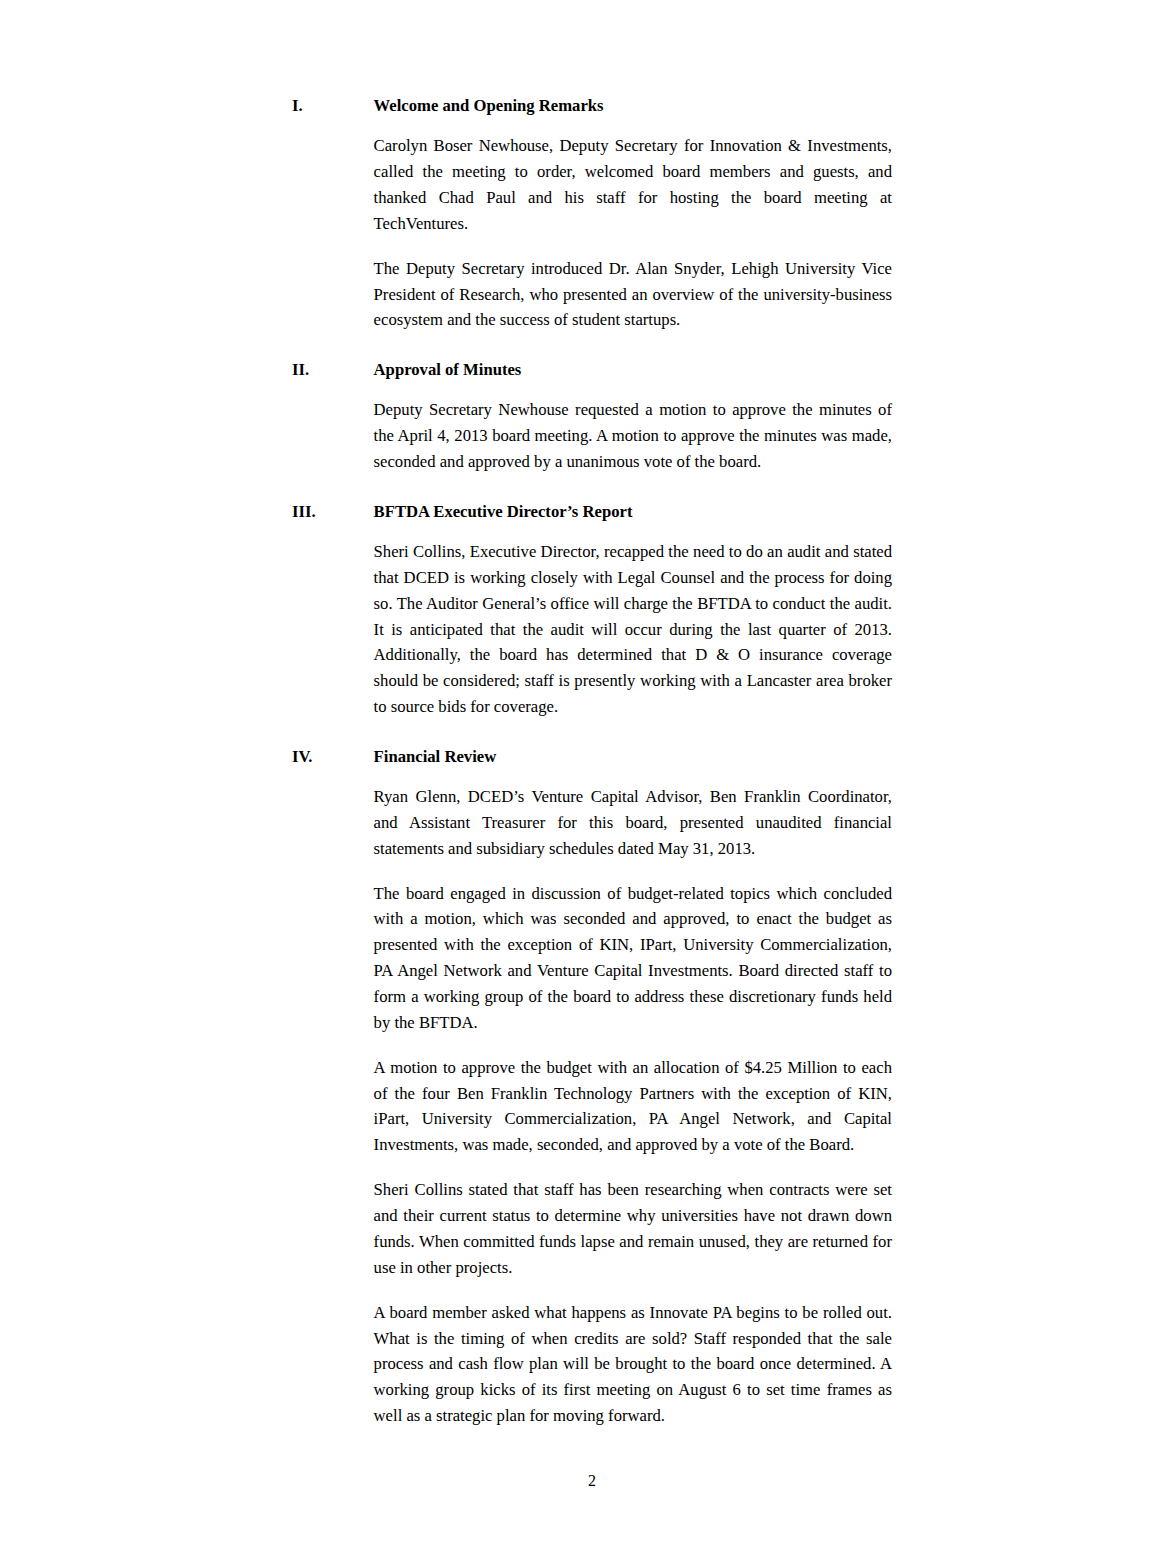I.
Welcome and Opening Remarks
Carolyn Boser Newhouse, Deputy Secretary for Innovation & Investments, called the meeting to order, welcomed board members and guests, and thanked Chad Paul and his staff for hosting the board meeting at TechVentures.
The Deputy Secretary introduced Dr. Alan Snyder, Lehigh University Vice President of Research, who presented an overview of the university-business ecosystem and the success of student startups.
II.
Approval of Minutes
Deputy Secretary Newhouse requested a motion to approve the minutes of the April 4, 2013 board meeting. A motion to approve the minutes was made, seconded and approved by a unanimous vote of the board.
III.
BFTDA Executive Director’s Report
Sheri Collins, Executive Director, recapped the need to do an audit and stated that DCED is working closely with Legal Counsel and the process for doing so. The Auditor General’s office will charge the BFTDA to conduct the audit. It is anticipated that the audit will occur during the last quarter of 2013. Additionally, the board has determined that D & O insurance coverage should be considered; staff is presently working with a Lancaster area broker to source bids for coverage.
IV.
Financial Review
Ryan Glenn, DCED’s Venture Capital Advisor, Ben Franklin Coordinator, and Assistant Treasurer for this board, presented unaudited financial statements and subsidiary schedules dated May 31, 2013.
The board engaged in discussion of budget-related topics which concluded with a motion, which was seconded and approved, to enact the budget as presented with the exception of KIN, IPart, University Commercialization, PA Angel Network and Venture Capital Investments. Board directed staff to form a working group of the board to address these discretionary funds held by the BFTDA.
A motion to approve the budget with an allocation of $4.25 Million to each of the four Ben Franklin Technology Partners with the exception of KIN, iPart, University Commercialization, PA Angel Network, and Capital Investments, was made, seconded, and approved by a vote of the Board.
Sheri Collins stated that staff has been researching when contracts were set and their current status to determine why universities have not drawn down funds. When committed funds lapse and remain unused, they are returned for use in other projects.
A board member asked what happens as Innovate PA begins to be rolled out. What is the timing of when credits are sold? Staff responded that the sale process and cash flow plan will be brought to the board once determined. A working group kicks of its first meeting on August 6 to set time frames as well as a strategic plan for moving forward.
2